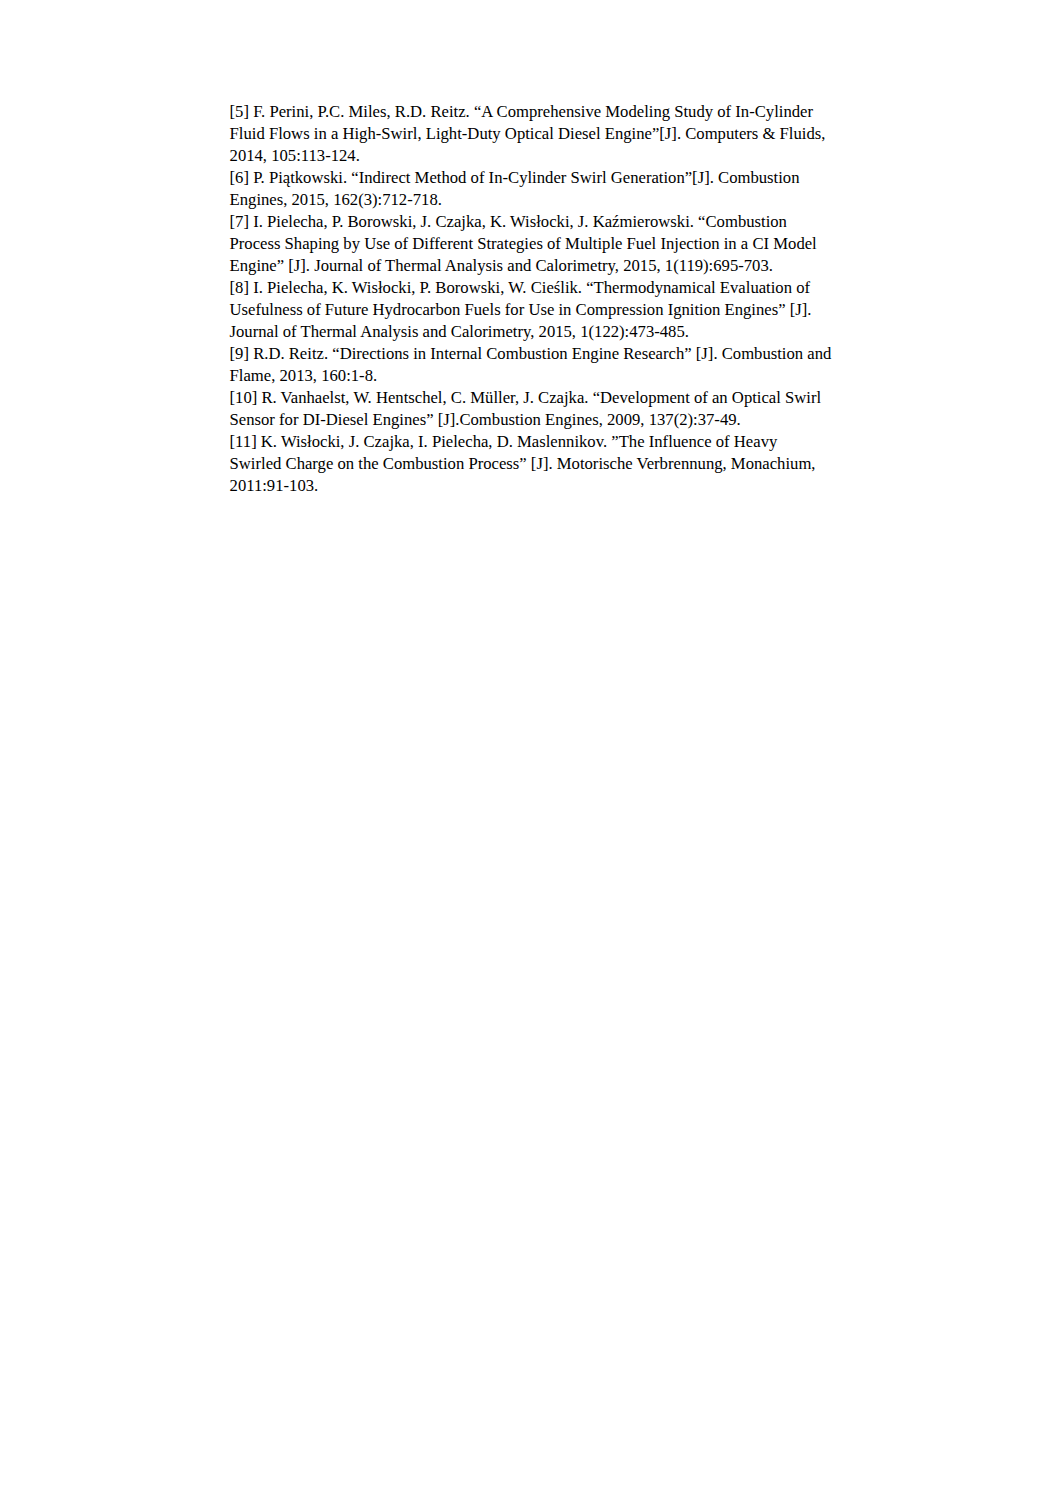[5] F. Perini, P.C. Miles, R.D. Reitz. “A Comprehensive Modeling Study of In-Cylinder Fluid Flows in a High-Swirl, Light-Duty Optical Diesel Engine”[J]. Computers & Fluids, 2014, 105:113-124.
[6] P. Piątkowski. “Indirect Method of In-Cylinder Swirl Generation”[J]. Combustion Engines, 2015, 162(3):712-718.
[7] I. Pielecha, P. Borowski, J. Czajka, K. Wisłocki, J. Kaźmierowski. “Combustion Process Shaping by Use of Different Strategies of Multiple Fuel Injection in a CI Model Engine” [J]. Journal of Thermal Analysis and Calorimetry, 2015, 1(119):695-703.
[8] I. Pielecha, K. Wisłocki, P. Borowski, W. Cieślik. “Thermodynamical Evaluation of Usefulness of Future Hydrocarbon Fuels for Use in Compression Ignition Engines” [J]. Journal of Thermal Analysis and Calorimetry, 2015, 1(122):473-485.
[9] R.D. Reitz. “Directions in Internal Combustion Engine Research” [J]. Combustion and Flame, 2013, 160:1-8.
[10] R. Vanhaelst, W. Hentschel, C. Müller, J. Czajka. “Development of an Optical Swirl Sensor for DI-Diesel Engines” [J].Combustion Engines, 2009, 137(2):37-49.
[11] K. Wisłocki, J. Czajka, I. Pielecha, D. Maslennikov. ”The Influence of Heavy Swirled Charge on the Combustion Process” [J]. Motorische Verbrennung, Monachium, 2011:91-103.